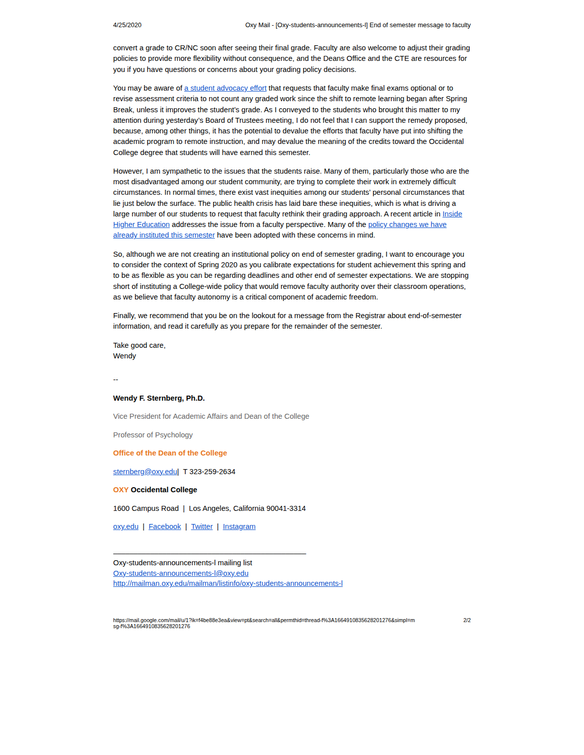4/25/2020
Oxy Mail - [Oxy-students-announcements-l] End of semester message to faculty
convert a grade to CR/NC soon after seeing their final grade. Faculty are also welcome to adjust their grading policies to provide more flexibility without consequence, and the Deans Office and the CTE are resources for you if you have questions or concerns about your grading policy decisions.
You may be aware of a student advocacy effort that requests that faculty make final exams optional or to revise assessment criteria to not count any graded work since the shift to remote learning began after Spring Break, unless it improves the student’s grade. As I conveyed to the students who brought this matter to my attention during yesterday’s Board of Trustees meeting, I do not feel that I can support the remedy proposed, because, among other things, it has the potential to devalue the efforts that faculty have put into shifting the academic program to remote instruction, and may devalue the meaning of the credits toward the Occidental College degree that students will have earned this semester.
However, I am sympathetic to the issues that the students raise. Many of them, particularly those who are the most disadvantaged among our student community, are trying to complete their work in extremely difficult circumstances. In normal times, there exist vast inequities among our students’ personal circumstances that lie just below the surface. The public health crisis has laid bare these inequities, which is what is driving a large number of our students to request that faculty rethink their grading approach. A recent article in Inside Higher Education addresses the issue from a faculty perspective. Many of the policy changes we have already instituted this semester have been adopted with these concerns in mind.
So, although we are not creating an institutional policy on end of semester grading, I want to encourage you to consider the context of Spring 2020 as you calibrate expectations for student achievement this spring and to be as flexible as you can be regarding deadlines and other end of semester expectations. We are stopping short of instituting a College-wide policy that would remove faculty authority over their classroom operations, as we believe that faculty autonomy is a critical component of academic freedom.
Finally, we recommend that you be on the lookout for a message from the Registrar about end-of-semester information, and read it carefully as you prepare for the remainder of the semester.
Take good care,
Wendy
--
Wendy F. Sternberg, Ph.D.
Vice President for Academic Affairs and Dean of the College
Professor of Psychology
Office of the Dean of the College
sternberg@oxy.edu| T 323-259-2634
OXY Occidental College
1600 Campus Road | Los Angeles, California 90041-3314
oxy.edu | Facebook | Twitter | Instagram
_______________________________________________
Oxy-students-announcements-l mailing list
Oxy-students-announcements-l@oxy.edu
http://mailman.oxy.edu/mailman/listinfo/oxy-students-announcements-l
https://mail.google.com/mail/u/1?ik=f4be88e3ea&view=pt&search=all&permthid=thread-f%3A1664910835628201276&simpl=msg-f%3A1664910835628201276
2/2